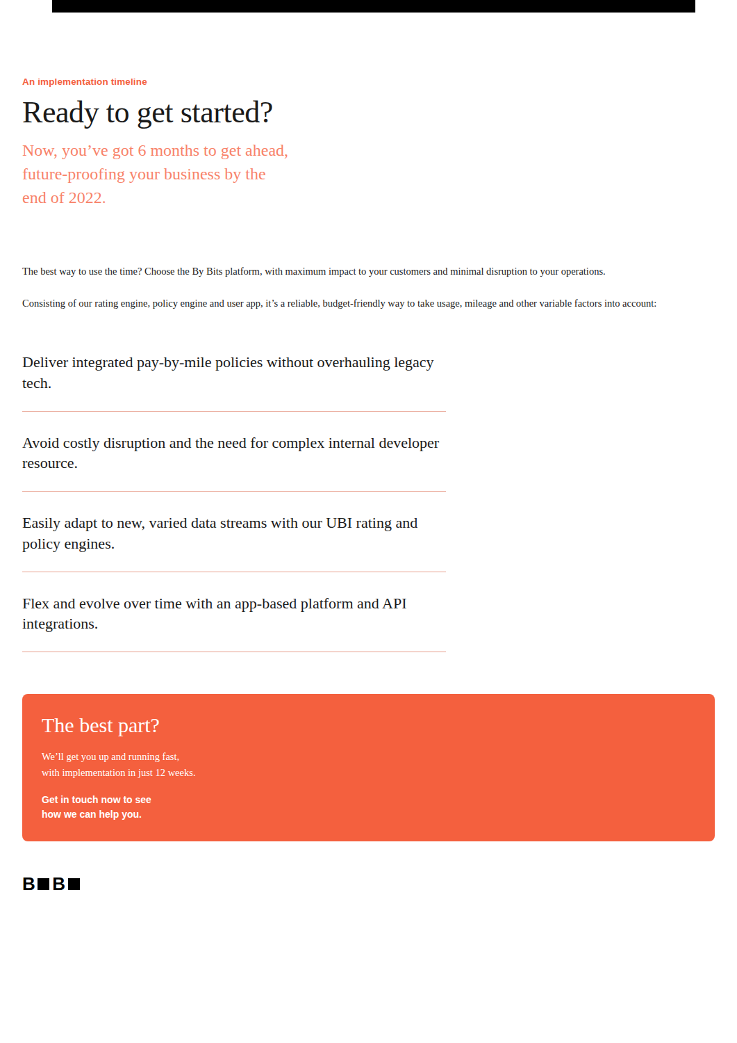An implementation timeline
Ready to get started?
Now, you’ve got 6 months to get ahead,
future-proofing your business by the
end of 2022.
The best way to use the time? Choose the By Bits platform, with maximum impact to your customers and minimal disruption to your operations.
Consisting of our rating engine, policy engine and user app, it’s a reliable, budget-friendly way to take usage, mileage and other variable factors into account:
Deliver integrated pay-by-mile policies without overhauling legacy tech.
Avoid costly disruption and the need for complex internal developer resource.
Easily adapt to new, varied data streams with our UBI rating and policy engines.
Flex and evolve over time with an app-based platform and API integrations.
The best part?
We’ll get you up and running fast,
with implementation in just 12 weeks.
Get in touch now to see
how we can help you.
B B